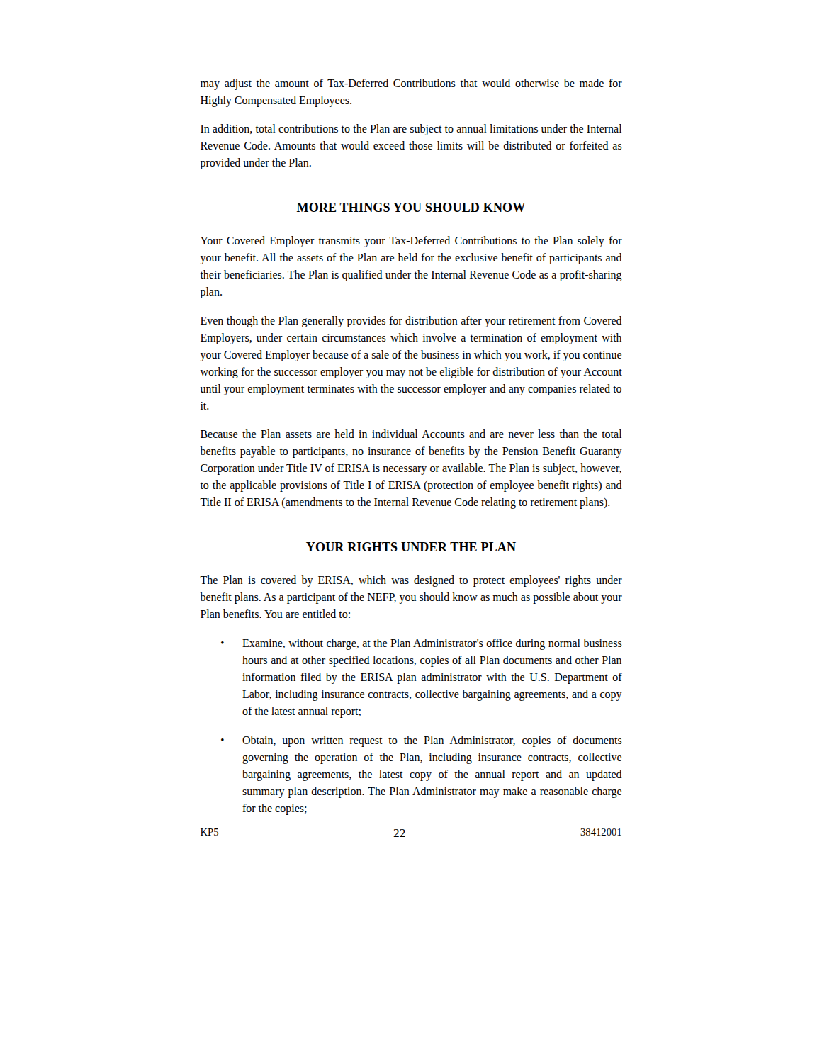may adjust the amount of Tax-Deferred Contributions that would otherwise be made for Highly Compensated Employees.
In addition, total contributions to the Plan are subject to annual limitations under the Internal Revenue Code. Amounts that would exceed those limits will be distributed or forfeited as provided under the Plan.
MORE THINGS YOU SHOULD KNOW
Your Covered Employer transmits your Tax-Deferred Contributions to the Plan solely for your benefit. All the assets of the Plan are held for the exclusive benefit of participants and their beneficiaries. The Plan is qualified under the Internal Revenue Code as a profit-sharing plan.
Even though the Plan generally provides for distribution after your retirement from Covered Employers, under certain circumstances which involve a termination of employment with your Covered Employer because of a sale of the business in which you work, if you continue working for the successor employer you may not be eligible for distribution of your Account until your employment terminates with the successor employer and any companies related to it.
Because the Plan assets are held in individual Accounts and are never less than the total benefits payable to participants, no insurance of benefits by the Pension Benefit Guaranty Corporation under Title IV of ERISA is necessary or available. The Plan is subject, however, to the applicable provisions of Title I of ERISA (protection of employee benefit rights) and Title II of ERISA (amendments to the Internal Revenue Code relating to retirement plans).
YOUR RIGHTS UNDER THE PLAN
The Plan is covered by ERISA, which was designed to protect employees' rights under benefit plans. As a participant of the NEFP, you should know as much as possible about your Plan benefits. You are entitled to:
Examine, without charge, at the Plan Administrator's office during normal business hours and at other specified locations, copies of all Plan documents and other Plan information filed by the ERISA plan administrator with the U.S. Department of Labor, including insurance contracts, collective bargaining agreements, and a copy of the latest annual report;
Obtain, upon written request to the Plan Administrator, copies of documents governing the operation of the Plan, including insurance contracts, collective bargaining agreements, the latest copy of the annual report and an updated summary plan description. The Plan Administrator may make a reasonable charge for the copies;
KP5 38412001
22